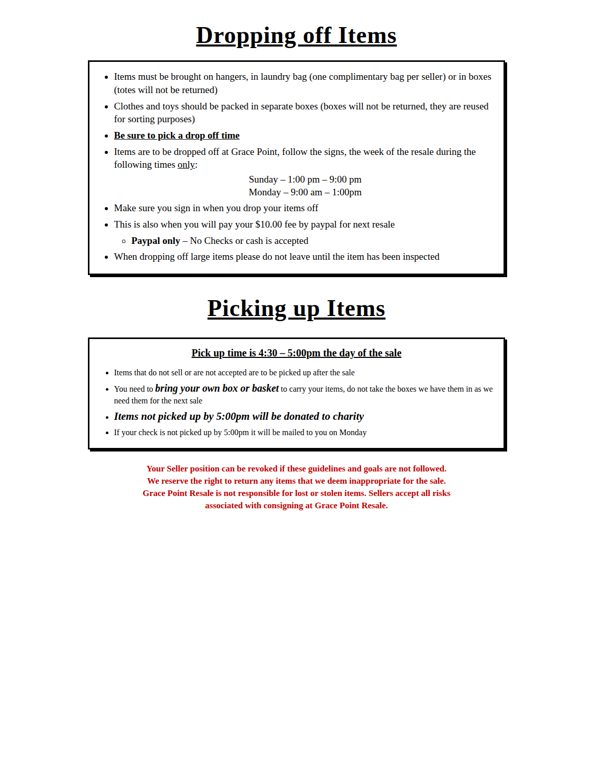Dropping off Items
Items must be brought on hangers, in laundry bag (one complimentary bag per seller) or in boxes (totes will not be returned)
Clothes and toys should be packed in separate boxes (boxes will not be returned, they are reused for sorting purposes)
Be sure to pick a drop off time
Items are to be dropped off at Grace Point, follow the signs, the week of the resale during the following times only:
Sunday – 1:00 pm – 9:00 pm
Monday – 9:00 am – 1:00pm
Make sure you sign in when you drop your items off
This is also when you will pay your $10.00 fee by paypal for next resale
Paypal only – No Checks or cash is accepted
When dropping off large items please do not leave until the item has been inspected
Picking up Items
Pick up time is 4:30 – 5:00pm the day of the sale
Items that do not sell or are not accepted are to be picked up after the sale
You need to bring your own box or basket to carry your items, do not take the boxes we have them in as we need them for the next sale
Items not picked up by 5:00pm will be donated to charity
If your check is not picked up by 5:00pm it will be mailed to you on Monday
Your Seller position can be revoked if these guidelines and goals are not followed.
We reserve the right to return any items that we deem inappropriate for the sale.
Grace Point Resale is not responsible for lost or stolen items. Sellers accept all risks
associated with consigning at Grace Point Resale.